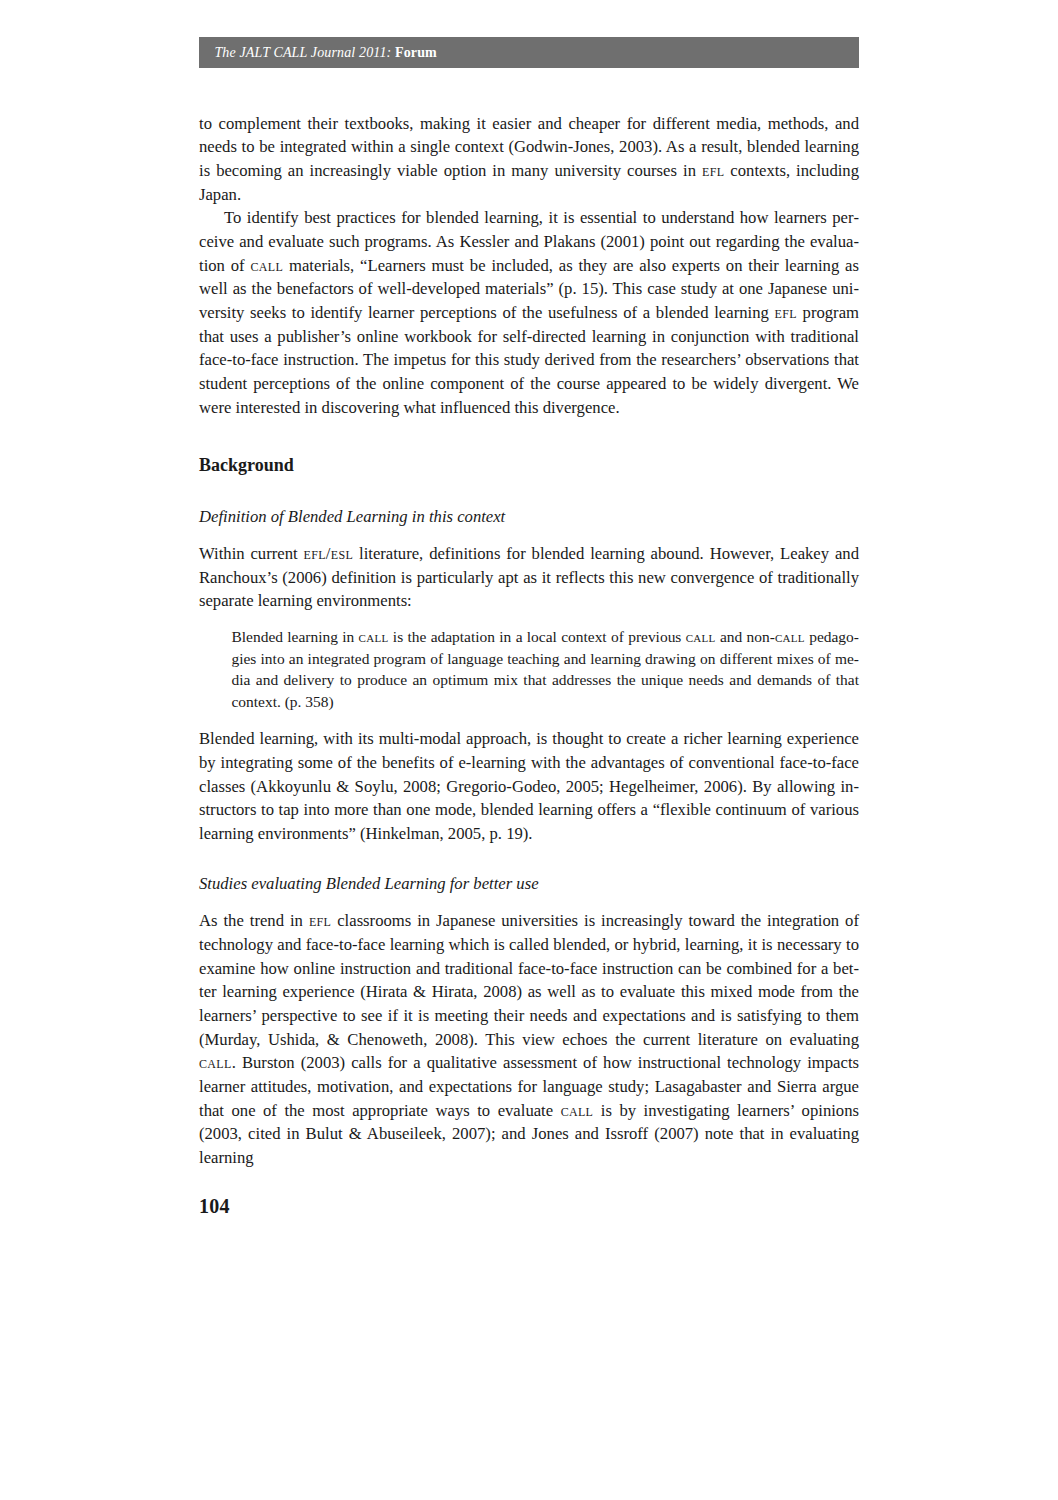The JALT CALL Journal 2011: Forum
to complement their textbooks, making it easier and cheaper for different media, methods, and needs to be integrated within a single context (Godwin-Jones, 2003). As a result, blended learning is becoming an increasingly viable option in many university courses in efl contexts, including Japan.
To identify best practices for blended learning, it is essential to understand how learners perceive and evaluate such programs. As Kessler and Plakans (2001) point out regarding the evaluation of call materials, “Learners must be included, as they are also experts on their learning as well as the benefactors of well-developed materials” (p. 15). This case study at one Japanese university seeks to identify learner perceptions of the usefulness of a blended learning efl program that uses a publisher’s online workbook for self-directed learning in conjunction with traditional face-to-face instruction. The impetus for this study derived from the researchers’ observations that student perceptions of the online component of the course appeared to be widely divergent. We were interested in discovering what influenced this divergence.
Background
Definition of Blended Learning in this context
Within current efl/esl literature, definitions for blended learning abound. However, Leakey and Ranchoux’s (2006) definition is particularly apt as it reflects this new convergence of traditionally separate learning environments:
Blended learning in call is the adaptation in a local context of previous call and non-call pedagogies into an integrated program of language teaching and learning drawing on different mixes of media and delivery to produce an optimum mix that addresses the unique needs and demands of that context. (p. 358)
Blended learning, with its multi-modal approach, is thought to create a richer learning experience by integrating some of the benefits of e-learning with the advantages of conventional face-to-face classes (Akkoyunlu & Soylu, 2008; Gregorio-Godeo, 2005; Hegelheimer, 2006). By allowing instructors to tap into more than one mode, blended learning offers a “flexible continuum of various learning environments” (Hinkelman, 2005, p. 19).
Studies evaluating Blended Learning for better use
As the trend in efl classrooms in Japanese universities is increasingly toward the integration of technology and face-to-face learning which is called blended, or hybrid, learning, it is necessary to examine how online instruction and traditional face-to-face instruction can be combined for a better learning experience (Hirata & Hirata, 2008) as well as to evaluate this mixed mode from the learners’ perspective to see if it is meeting their needs and expectations and is satisfying to them (Murday, Ushida, & Chenoweth, 2008). This view echoes the current literature on evaluating call. Burston (2003) calls for a qualitative assessment of how instructional technology impacts learner attitudes, motivation, and expectations for language study; Lasagabaster and Sierra argue that one of the most appropriate ways to evaluate call is by investigating learners’ opinions (2003, cited in Bulut & Abuseileek, 2007); and Jones and Issroff (2007) note that in evaluating learning
104